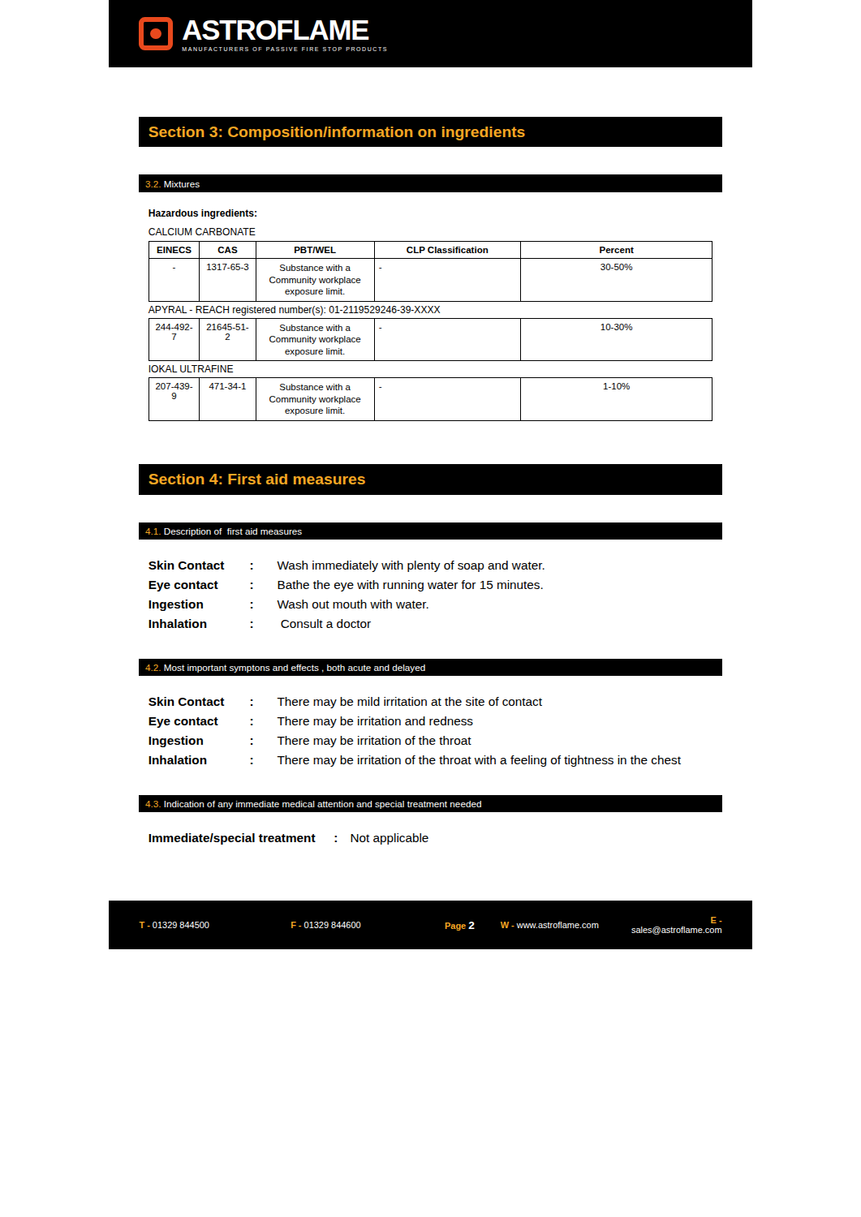ASTROFLAME
MANUFACTURERS OF PASSIVE FIRE STOP PRODUCTS
Section 3: Composition/information on ingredients
3.2. Mixtures
Hazardous ingredients:
CALCIUM CARBONATE
| EINECS | CAS | PBT/WEL | CLP Classification | Percent |
| --- | --- | --- | --- | --- |
| - | 1317-65-3 | Substance with a Community workplace exposure limit. | - | 30-50% |
APYRAL - REACH registered number(s): 01-2119529246-39-XXXX
| 244-492-7 | 21645-51-2 | Substance with a Community workplace exposure limit. | - | 10-30% |
IOKAL ULTRAFINE
| 207-439-9 | 471-34-1 | Substance with a Community workplace exposure limit. | - | 1-10% |
Section 4: First aid measures
4.1. Description of first aid measures
Skin Contact
:
Wash immediately with plenty of soap and water.
Eye contact
:
Bathe the eye with running water for 15 minutes.
Ingestion
:
Wash out mouth with water.
Inhalation
:
Consult a doctor
4.2. Most important symptons and effects , both acute and delayed
Skin Contact
:
There may be mild irritation at the site of contact
Eye contact
:
There may be irritation and redness
Ingestion
:
There may be irritation of the throat
Inhalation
:
There may be irritation of the throat with a feeling of tightness in the chest
4.3. Indication of any immediate medical attention and special treatment needed
Immediate/special treatment : Not applicable
T - 01329 844500
F - 01329 844600
Page 2
W - www.astroflame.com
E - sales@astroflame.com